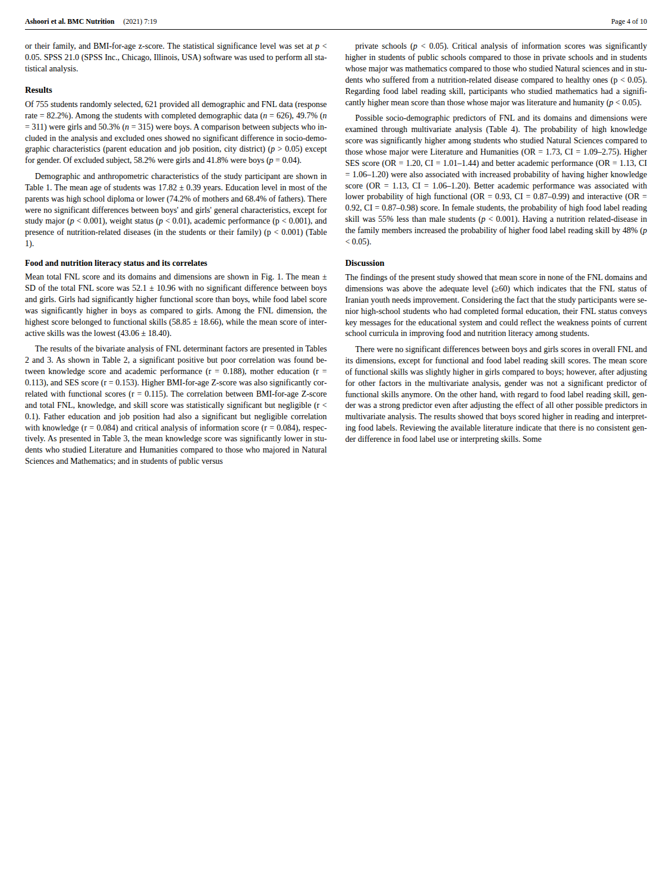Ashoori et al. BMC Nutrition (2021) 7:19
Page 4 of 10
or their family, and BMI-for-age z-score. The statistical significance level was set at p < 0.05. SPSS 21.0 (SPSS Inc., Chicago, Illinois, USA) software was used to perform all statistical analysis.
Results
Of 755 students randomly selected, 621 provided all demographic and FNL data (response rate = 82.2%). Among the students with completed demographic data (n = 626), 49.7% (n = 311) were girls and 50.3% (n = 315) were boys. A comparison between subjects who included in the analysis and excluded ones showed no significant difference in socio-demographic characteristics (parent education and job position, city district) (p > 0.05) except for gender. Of excluded subject, 58.2% were girls and 41.8% were boys (p = 0.04).
Demographic and anthropometric characteristics of the study participant are shown in Table 1. The mean age of students was 17.82 ± 0.39 years. Education level in most of the parents was high school diploma or lower (74.2% of mothers and 68.4% of fathers). There were no significant differences between boys' and girls' general characteristics, except for study major (p < 0.001), weight status (p < 0.01), academic performance (p < 0.001), and presence of nutrition-related diseases (in the students or their family) (p < 0.001) (Table 1).
Food and nutrition literacy status and its correlates
Mean total FNL score and its domains and dimensions are shown in Fig. 1. The mean ± SD of the total FNL score was 52.1 ± 10.96 with no significant difference between boys and girls. Girls had significantly higher functional score than boys, while food label score was significantly higher in boys as compared to girls. Among the FNL dimension, the highest score belonged to functional skills (58.85 ± 18.66), while the mean score of interactive skills was the lowest (43.06 ± 18.40).
The results of the bivariate analysis of FNL determinant factors are presented in Tables 2 and 3. As shown in Table 2, a significant positive but poor correlation was found between knowledge score and academic performance (r = 0.188), mother education (r = 0.113), and SES score (r = 0.153). Higher BMI-for-age Z-score was also significantly correlated with functional scores (r = 0.115). The correlation between BMI-for-age Z-score and total FNL, knowledge, and skill score was statistically significant but negligible (r < 0.1). Father education and job position had also a significant but negligible correlation with knowledge (r = 0.084) and critical analysis of information score (r = 0.084), respectively. As presented in Table 3, the mean knowledge score was significantly lower in students who studied Literature and Humanities compared to those who majored in Natural Sciences and Mathematics; and in students of public versus
private schools (p < 0.05). Critical analysis of information scores was significantly higher in students of public schools compared to those in private schools and in students whose major was mathematics compared to those who studied Natural sciences and in students who suffered from a nutrition-related disease compared to healthy ones (p < 0.05). Regarding food label reading skill, participants who studied mathematics had a significantly higher mean score than those whose major was literature and humanity (p < 0.05).
Possible socio-demographic predictors of FNL and its domains and dimensions were examined through multivariate analysis (Table 4). The probability of high knowledge score was significantly higher among students who studied Natural Sciences compared to those whose major were Literature and Humanities (OR = 1.73, CI = 1.09–2.75). Higher SES score (OR = 1.20, CI = 1.01–1.44) and better academic performance (OR = 1.13, CI = 1.06–1.20) were also associated with increased probability of having higher knowledge score (OR = 1.13, CI = 1.06–1.20). Better academic performance was associated with lower probability of high functional (OR = 0.93, CI = 0.87–0.99) and interactive (OR = 0.92, CI = 0.87–0.98) score. In female students, the probability of high food label reading skill was 55% less than male students (p < 0.001). Having a nutrition related-disease in the family members increased the probability of higher food label reading skill by 48% (p < 0.05).
Discussion
The findings of the present study showed that mean score in none of the FNL domains and dimensions was above the adequate level (≥60) which indicates that the FNL status of Iranian youth needs improvement. Considering the fact that the study participants were senior high-school students who had completed formal education, their FNL status conveys key messages for the educational system and could reflect the weakness points of current school curricula in improving food and nutrition literacy among students.
There were no significant differences between boys and girls scores in overall FNL and its dimensions, except for functional and food label reading skill scores. The mean score of functional skills was slightly higher in girls compared to boys; however, after adjusting for other factors in the multivariate analysis, gender was not a significant predictor of functional skills anymore. On the other hand, with regard to food label reading skill, gender was a strong predictor even after adjusting the effect of all other possible predictors in multivariate analysis. The results showed that boys scored higher in reading and interpreting food labels. Reviewing the available literature indicate that there is no consistent gender difference in food label use or interpreting skills. Some